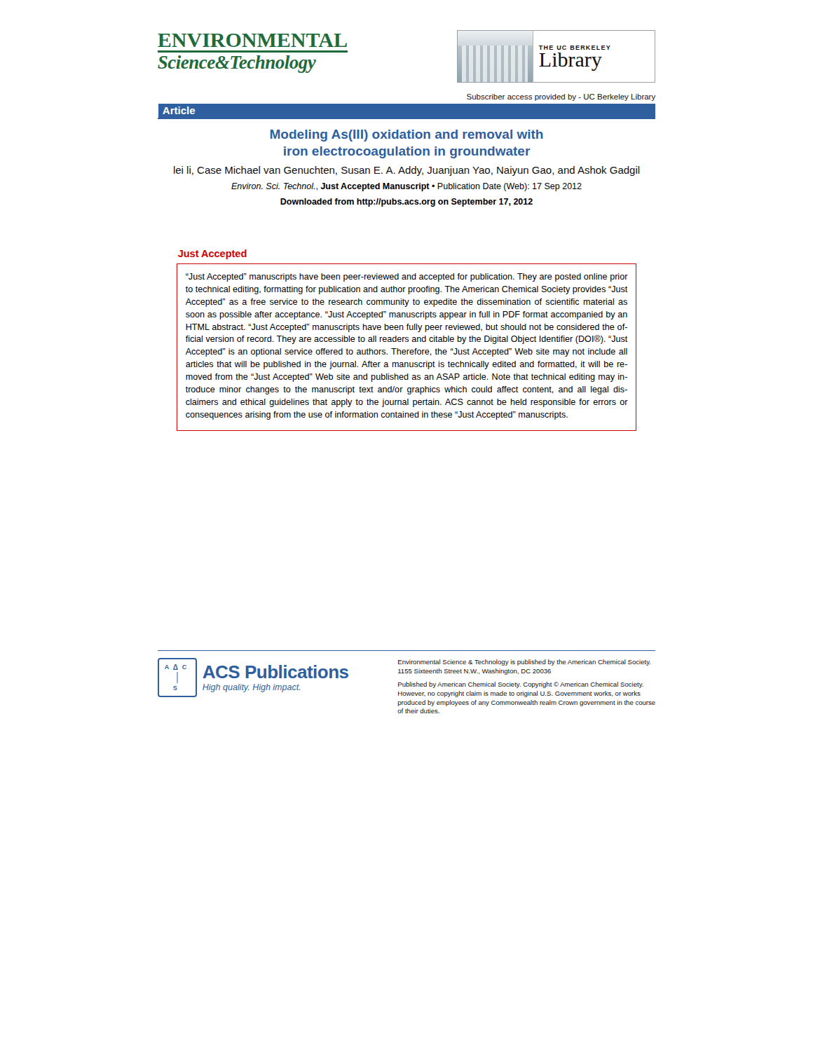Environmental Science&Technology
The UC Berkeley
Library
Subscriber access provided by - UC Berkeley Library
Article
Modeling As(III) oxidation and removal with
iron electrocoagulation in groundwater
lei li, Case Michael van Genuchten, Susan E. A. Addy, Juanjuan Yao, Naiyun Gao, and Ashok Gadgil
Environ. Sci. Technol., Just Accepted Manuscript • Publication Date (Web): 17 Sep 2012
Downloaded from http://pubs.acs.org on September 17, 2012
Just Accepted
“Just Accepted” manuscripts have been peer-reviewed and accepted for publication. They are posted online prior to technical editing, formatting for publication and author proofing. The American Chemical Society provides “Just Accepted” as a free service to the research community to expedite the dissemination of scientific material as soon as possible after acceptance. “Just Accepted” manuscripts appear in full in PDF format accompanied by an HTML abstract. “Just Accepted” manuscripts have been fully peer reviewed, but should not be considered the official version of record. They are accessible to all readers and citable by the Digital Object Identifier (DOI®). “Just Accepted” is an optional service offered to authors. Therefore, the “Just Accepted” Web site may not include all articles that will be published in the journal. After a manuscript is technically edited and formatted, it will be removed from the “Just Accepted” Web site and published as an ASAP article. Note that technical editing may introduce minor changes to the manuscript text and/or graphics which could affect content, and all legal disclaimers and ethical guidelines that apply to the journal pertain. ACS cannot be held responsible for errors or consequences arising from the use of information contained in these “Just Accepted” manuscripts.
AΔCS
ACS Publications
High quality. High impact.
Environmental Science & Technology is published by the American Chemical Society.
1155 Sixteenth Street N.W., Washington, DC 20036
Published by American Chemical Society. Copyright © American Chemical Society.
However, no copyright claim is made to original U.S. Government works, or works
produced by employees of any Commonwealth realm Crown government in the course
of their duties.